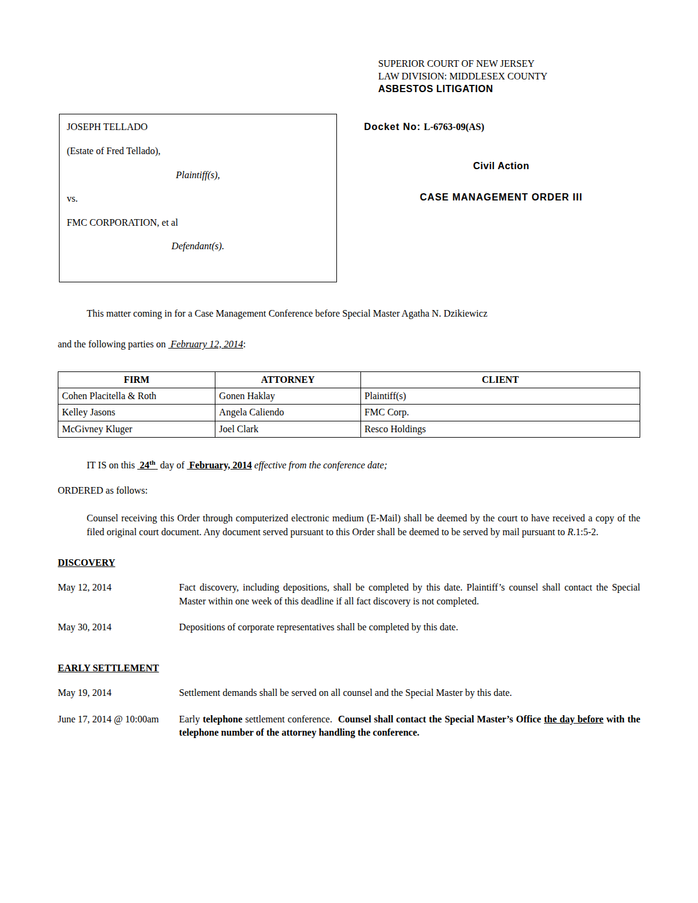SUPERIOR COURT OF NEW JERSEY
LAW DIVISION: MIDDLESEX COUNTY
ASBESTOS LITIGATION
| JOSEPH TELLADO (Estate of Fred Tellado), Plaintiff(s), vs. FMC CORPORATION, et al Defendant(s). | Docket No: L-6763-09(AS) Civil Action CASE MANAGEMENT ORDER III |
This matter coming in for a Case Management Conference before Special Master Agatha N. Dzikiewicz
and the following parties on February 12, 2014:
| FIRM | ATTORNEY | CLIENT |
| --- | --- | --- |
| Cohen Placitella & Roth | Gonen Haklay | Plaintiff(s) |
| Kelley Jasons | Angela Caliendo | FMC Corp. |
| McGivney Kluger | Joel Clark | Resco Holdings |
IT IS on this 24th day of February, 2014 effective from the conference date;
ORDERED as follows:
Counsel receiving this Order through computerized electronic medium (E-Mail) shall be deemed by the court to have received a copy of the filed original court document. Any document served pursuant to this Order shall be deemed to be served by mail pursuant to R.1:5-2.
DISCOVERY
| May 12, 2014 | Fact discovery, including depositions, shall be completed by this date. Plaintiff’s counsel shall contact the Special Master within one week of this deadline if all fact discovery is not completed. |
| May 30, 2014 | Depositions of corporate representatives shall be completed by this date. |
EARLY SETTLEMENT
| May 19, 2014 | Settlement demands shall be served on all counsel and the Special Master by this date. |
| June 17, 2014 @ 10:00am | Early telephone settlement conference. Counsel shall contact the Special Master’s Office the day before with the telephone number of the attorney handling the conference. |